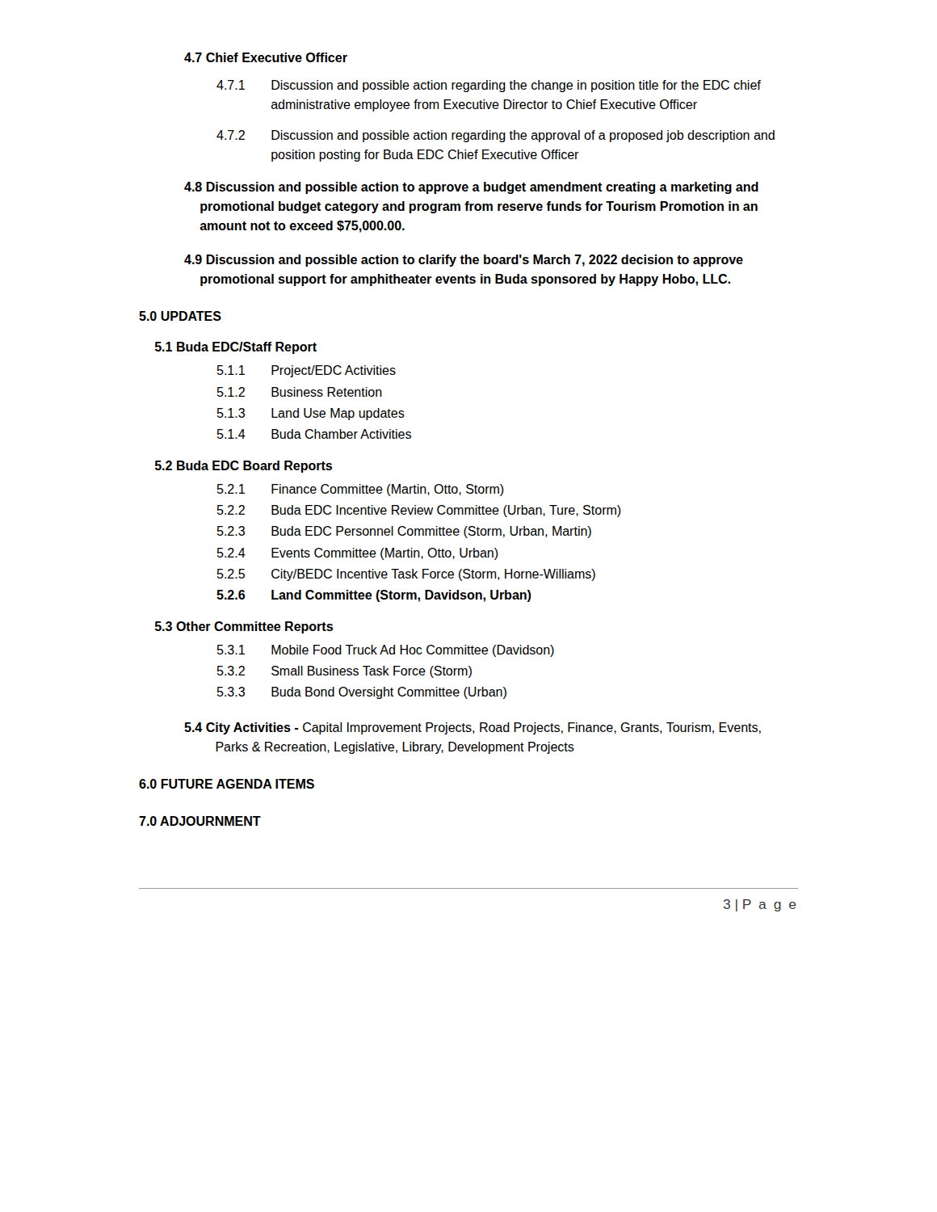4.7 Chief Executive Officer
4.7.1 Discussion and possible action regarding the change in position title for the EDC chief administrative employee from Executive Director to Chief Executive Officer
4.7.2 Discussion and possible action regarding the approval of a proposed job description and position posting for Buda EDC Chief Executive Officer
4.8 Discussion and possible action to approve a budget amendment creating a marketing and promotional budget category and program from reserve funds for Tourism Promotion in an amount not to exceed $75,000.00.
4.9 Discussion and possible action to clarify the board's March 7, 2022 decision to approve promotional support for amphitheater events in Buda sponsored by Happy Hobo, LLC.
5.0 UPDATES
5.1 Buda EDC/Staff Report
5.1.1 Project/EDC Activities
5.1.2 Business Retention
5.1.3 Land Use Map updates
5.1.4 Buda Chamber Activities
5.2 Buda EDC Board Reports
5.2.1 Finance Committee (Martin, Otto, Storm)
5.2.2 Buda EDC Incentive Review Committee (Urban, Ture, Storm)
5.2.3 Buda EDC Personnel Committee (Storm, Urban, Martin)
5.2.4 Events Committee (Martin, Otto, Urban)
5.2.5 City/BEDC Incentive Task Force (Storm, Horne-Williams)
5.2.6 Land Committee (Storm, Davidson, Urban)
5.3 Other Committee Reports
5.3.1 Mobile Food Truck Ad Hoc Committee (Davidson)
5.3.2 Small Business Task Force (Storm)
5.3.3 Buda Bond Oversight Committee (Urban)
5.4 City Activities - Capital Improvement Projects, Road Projects, Finance, Grants, Tourism, Events, Parks & Recreation, Legislative, Library, Development Projects
6.0 FUTURE AGENDA ITEMS
7.0 ADJOURNMENT
3 | P a g e